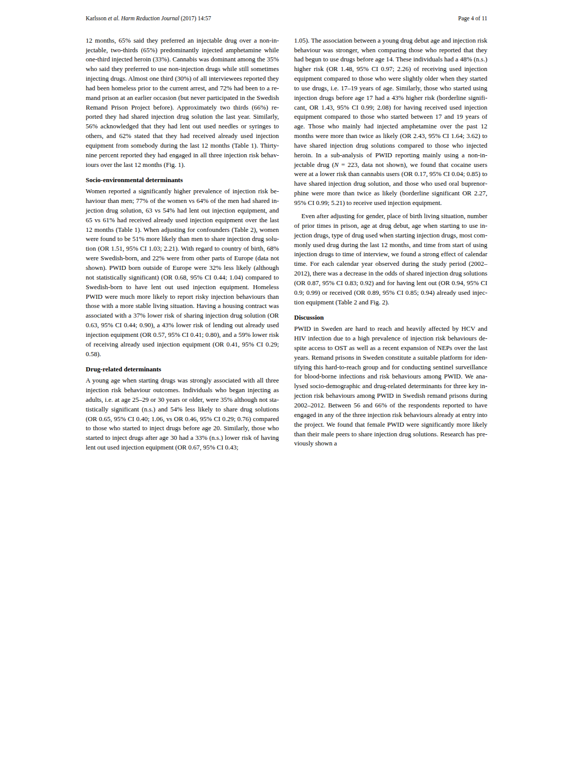Karlsson et al. Harm Reduction Journal (2017) 14:57
Page 4 of 11
12 months, 65% said they preferred an injectable drug over a non-injectable, two-thirds (65%) predominantly injected amphetamine while one-third injected heroin (33%). Cannabis was dominant among the 35% who said they preferred to use non-injection drugs while still sometimes injecting drugs. Almost one third (30%) of all interviewees reported they had been homeless prior to the current arrest, and 72% had been to a remand prison at an earlier occasion (but never participated in the Swedish Remand Prison Project before). Approximately two thirds (66%) reported they had shared injection drug solution the last year. Similarly, 56% acknowledged that they had lent out used needles or syringes to others, and 62% stated that they had received already used injection equipment from somebody during the last 12 months (Table 1). Thirty-nine percent reported they had engaged in all three injection risk behaviours over the last 12 months (Fig. 1).
Socio-environmental determinants
Women reported a significantly higher prevalence of injection risk behaviour than men; 77% of the women vs 64% of the men had shared injection drug solution, 63 vs 54% had lent out injection equipment, and 65 vs 61% had received already used injection equipment over the last 12 months (Table 1). When adjusting for confounders (Table 2), women were found to be 51% more likely than men to share injection drug solution (OR 1.51, 95% CI 1.03; 2.21). With regard to country of birth, 68% were Swedish-born, and 22% were from other parts of Europe (data not shown). PWID born outside of Europe were 32% less likely (although not statistically significant) (OR 0.68, 95% CI 0.44; 1.04) compared to Swedish-born to have lent out used injection equipment. Homeless PWID were much more likely to report risky injection behaviours than those with a more stable living situation. Having a housing contract was associated with a 37% lower risk of sharing injection drug solution (OR 0.63, 95% CI 0.44; 0.90), a 43% lower risk of lending out already used injection equipment (OR 0.57, 95% CI 0.41; 0.80), and a 59% lower risk of receiving already used injection equipment (OR 0.41, 95% CI 0.29; 0.58).
Drug-related determinants
A young age when starting drugs was strongly associated with all three injection risk behaviour outcomes. Individuals who began injecting as adults, i.e. at age 25–29 or 30 years or older, were 35% although not statistically significant (n.s.) and 54% less likely to share drug solutions (OR 0.65, 95% CI 0.40; 1.06, vs OR 0.46, 95% CI 0.29; 0.76) compared to those who started to inject drugs before age 20. Similarly, those who started to inject drugs after age 30 had a 33% (n.s.) lower risk of having lent out used injection equipment (OR 0.67, 95% CI 0.43;
1.05). The association between a young drug debut age and injection risk behaviour was stronger, when comparing those who reported that they had begun to use drugs before age 14. These individuals had a 48% (n.s.) higher risk (OR 1.48, 95% CI 0.97; 2.26) of receiving used injection equipment compared to those who were slightly older when they started to use drugs, i.e. 17–19 years of age. Similarly, those who started using injection drugs before age 17 had a 43% higher risk (borderline significant, OR 1.43, 95% CI 0.99; 2.08) for having received used injection equipment compared to those who started between 17 and 19 years of age. Those who mainly had injected amphetamine over the past 12 months were more than twice as likely (OR 2.43, 95% CI 1.64; 3.62) to have shared injection drug solutions compared to those who injected heroin. In a sub-analysis of PWID reporting mainly using a non-injectable drug (N = 223, data not shown), we found that cocaine users were at a lower risk than cannabis users (OR 0.17, 95% CI 0.04; 0.85) to have shared injection drug solution, and those who used oral buprenorphine were more than twice as likely (borderline significant OR 2.27, 95% CI 0.99; 5.21) to receive used injection equipment.
Even after adjusting for gender, place of birth living situation, number of prior times in prison, age at drug debut, age when starting to use injection drugs, type of drug used when starting injection drugs, most commonly used drug during the last 12 months, and time from start of using injection drugs to time of interview, we found a strong effect of calendar time. For each calendar year observed during the study period (2002–2012), there was a decrease in the odds of shared injection drug solutions (OR 0.87, 95% CI 0.83; 0.92) and for having lent out (OR 0.94, 95% CI 0.9; 0.99) or received (OR 0.89, 95% CI 0.85; 0.94) already used injection equipment (Table 2 and Fig. 2).
Discussion
PWID in Sweden are hard to reach and heavily affected by HCV and HIV infection due to a high prevalence of injection risk behaviours despite access to OST as well as a recent expansion of NEPs over the last years. Remand prisons in Sweden constitute a suitable platform for identifying this hard-to-reach group and for conducting sentinel surveillance for blood-borne infections and risk behaviours among PWID. We analysed socio-demographic and drug-related determinants for three key injection risk behaviours among PWID in Swedish remand prisons during 2002–2012. Between 56 and 66% of the respondents reported to have engaged in any of the three injection risk behaviours already at entry into the project. We found that female PWID were significantly more likely than their male peers to share injection drug solutions. Research has previously shown a